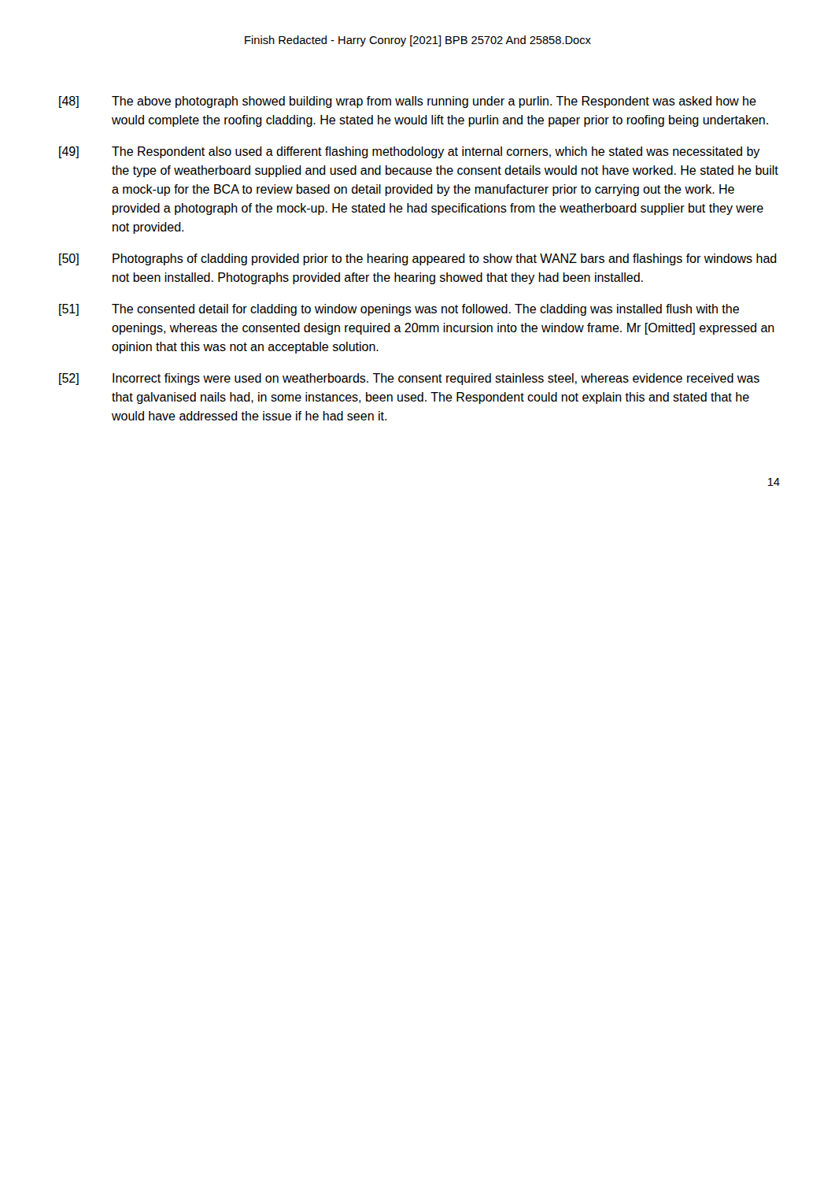Finish Redacted - Harry Conroy [2021] BPB 25702 And 25858.Docx
[48]
The above photograph showed building wrap from walls running under a purlin. The Respondent was asked how he would complete the roofing cladding. He stated he would lift the purlin and the paper prior to roofing being undertaken.
[49]
The Respondent also used a different flashing methodology at internal corners, which he stated was necessitated by the type of weatherboard supplied and used and because the consent details would not have worked. He stated he built a mock-up for the BCA to review based on detail provided by the manufacturer prior to carrying out the work. He provided a photograph of the mock-up. He stated he had specifications from the weatherboard supplier but they were not provided.
[50]
Photographs of cladding provided prior to the hearing appeared to show that WANZ bars and flashings for windows had not been installed. Photographs provided after the hearing showed that they had been installed.
[51]
The consented detail for cladding to window openings was not followed. The cladding was installed flush with the openings, whereas the consented design required a 20mm incursion into the window frame. Mr [Omitted] expressed an opinion that this was not an acceptable solution.
[52]
Incorrect fixings were used on weatherboards. The consent required stainless steel, whereas evidence received was that galvanised nails had, in some instances, been used. The Respondent could not explain this and stated that he would have addressed the issue if he had seen it.
14